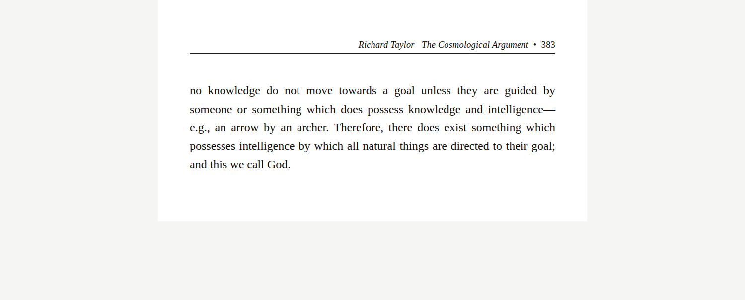Richard Taylor The Cosmological Argument • 383
no knowledge do not move towards a goal unless they are guided by someone or something which does possess knowledge and intelligence—e.g., an arrow by an archer. Therefore, there does exist something which possesses intelligence by which all natural things are directed to their goal; and this we call God.